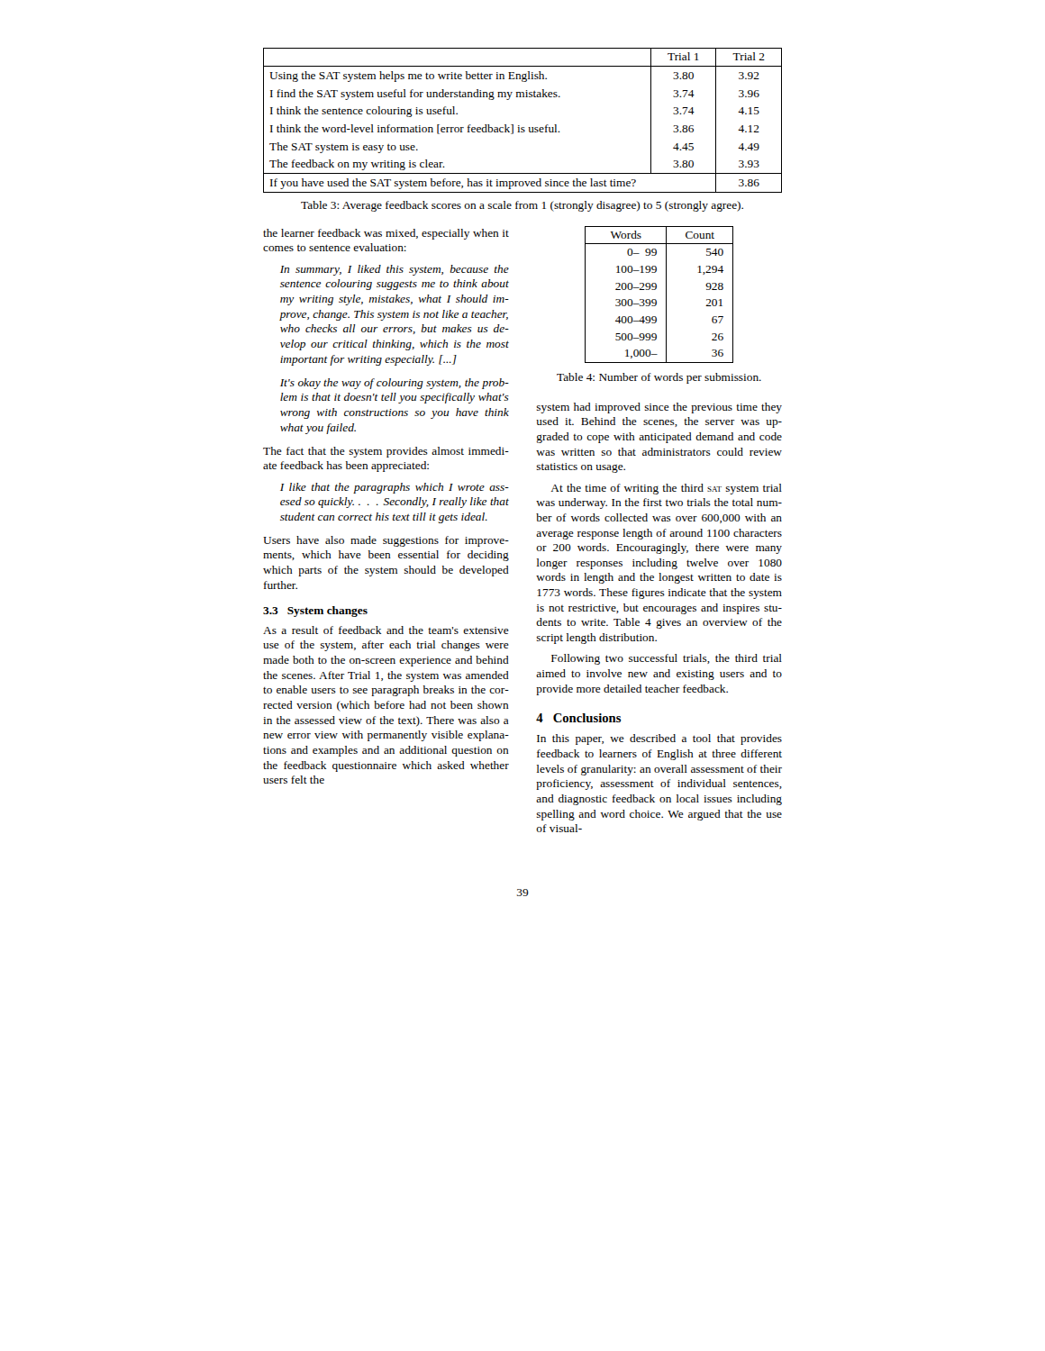| | Trial 1 | Trial 2 |
| Using the SAT system helps me to write better in English. | 3.80 | 3.92 |
| I find the SAT system useful for understanding my mistakes. | 3.74 | 3.96 |
| I think the sentence colouring is useful. | 3.74 | 4.15 |
| I think the word-level information [error feedback] is useful. | 3.86 | 4.12 |
| The SAT system is easy to use. | 4.45 | 4.49 |
| The feedback on my writing is clear. | 3.80 | 3.93 |
| If you have used the SAT system before, has it improved since the last time? | 3.86 |
Table 3: Average feedback scores on a scale from 1 (strongly disagree) to 5 (strongly agree).
the learner feedback was mixed, especially when it comes to sentence evaluation:
In summary, I liked this system, because the sentence colouring suggests me to think about my writing style, mistakes, what I should improve, change. This system is not like a teacher, who checks all our errors, but makes us develop our critical thinking, which is the most important for writing especially. [...]
It's okay the way of colouring system, the problem is that it doesn't tell you specifically what's wrong with constructions so you have think what you failed.
The fact that the system provides almost immediate feedback has been appreciated:
I like that the paragraphs which I wrote assesed so quickly. . . . Secondly, I really like that student can correct his text till it gets ideal.
Users have also made suggestions for improvements, which have been essential for deciding which parts of the system should be developed further.
3.3 System changes
As a result of feedback and the team's extensive use of the system, after each trial changes were made both to the on-screen experience and behind the scenes. After Trial 1, the system was amended to enable users to see paragraph breaks in the corrected version (which before had not been shown in the assessed view of the text). There was also a new error view with permanently visible explanations and examples and an additional question on the feedback questionnaire which asked whether users felt the
| Words | Count |
| 0– 99 | 540 |
| 100–199 | 1,294 |
| 200–299 | 928 |
| 300–399 | 201 |
| 400–499 | 67 |
| 500–999 | 26 |
| 1,000– | 36 |
Table 4: Number of words per submission.
system had improved since the previous time they used it. Behind the scenes, the server was upgraded to cope with anticipated demand and code was written so that administrators could review statistics on usage.
At the time of writing the third sat system trial was underway. In the first two trials the total number of words collected was over 600,000 with an average response length of around 1100 characters or 200 words. Encouragingly, there were many longer responses including twelve over 1080 words in length and the longest written to date is 1773 words. These figures indicate that the system is not restrictive, but encourages and inspires students to write. Table 4 gives an overview of the script length distribution.
Following two successful trials, the third trial aimed to involve new and existing users and to provide more detailed teacher feedback.
4 Conclusions
In this paper, we described a tool that provides feedback to learners of English at three different levels of granularity: an overall assessment of their proficiency, assessment of individual sentences, and diagnostic feedback on local issues including spelling and word choice. We argued that the use of visual-
39